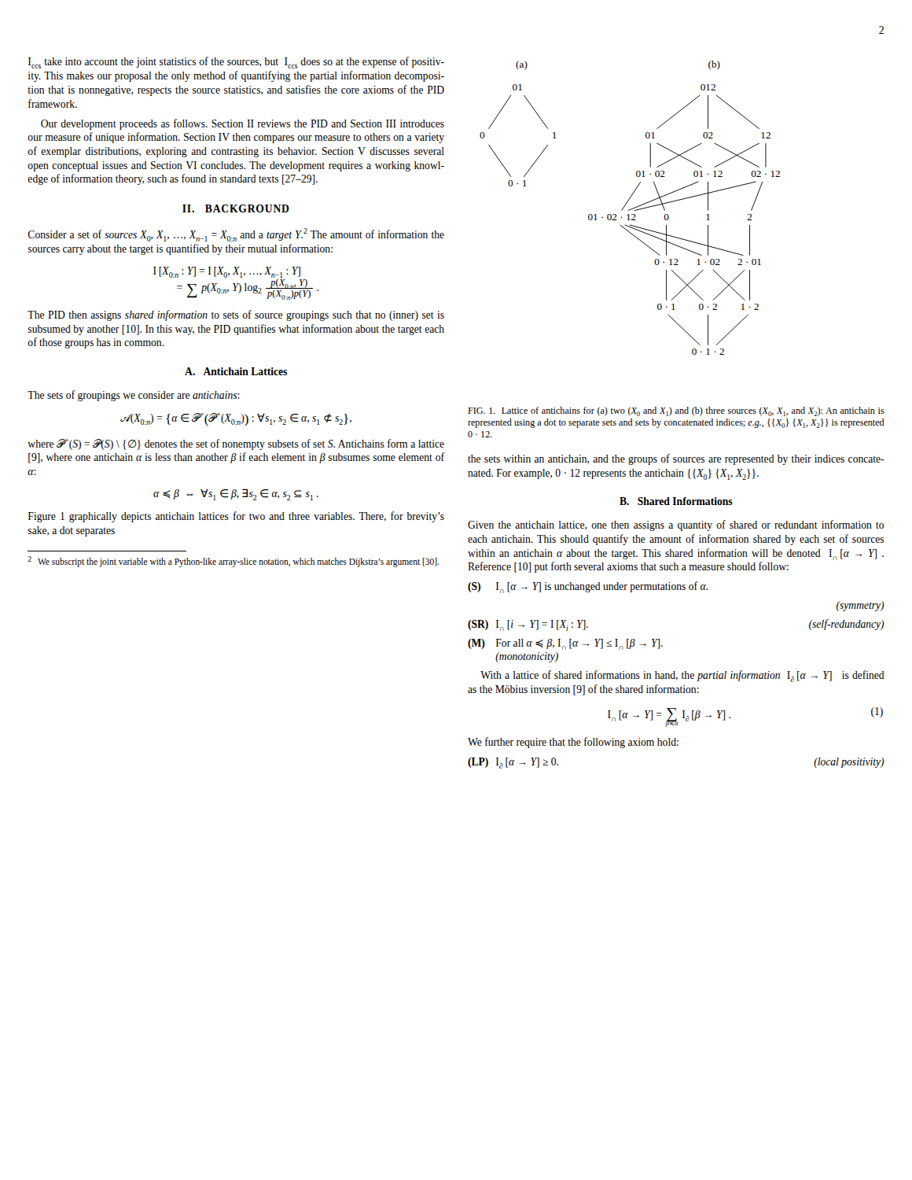2
Iccs take into account the joint statistics of the sources, but Iccs does so at the expense of positivity. This makes our proposal the only method of quantifying the partial information decomposition that is nonnegative, respects the source statistics, and satisfies the core axioms of the PID framework.
Our development proceeds as follows. Section II reviews the PID and Section III introduces our measure of unique information. Section IV then compares our measure to others on a variety of exemplar distributions, exploring and contrasting its behavior. Section V discusses several open conceptual issues and Section VI concludes. The development requires a working knowledge of information theory, such as found in standard texts [27–29].
II. Background
Consider a set of sources X0, X1, …, Xn−1 = X0:n and a target Y.2 The amount of information the sources carry about the target is quantified by their mutual information:
I [X0:n : Y] = I [X0, X1, …, Xn−1 : Y] = ∑ p(X0:n, Y) log2 p(X0:n, Y) p(X0:n)p(Y) .
The PID then assigns shared information to sets of source groupings such that no (inner) set is subsumed by another [10]. In this way, the PID quantifies what information about the target each of those groups has in common.
A. Antichain Lattices
The sets of groupings we consider are antichains:
𝒜(X0:n) = {α ∈ 𝒫+(𝒫+(X0:n)) : ∀s1, s2 ∈ α, s1 ⊄ s2},
where 𝒫+(S) = 𝒫(S) \ {∅} denotes the set of nonempty subsets of set S. Antichains form a lattice [9], where one antichain α is less than another β if each element in β subsumes some element of α:
α ≼ β ⇔ ∀s1 ∈ β, ∃s2 ∈ α, s2 ⊆ s1 .
Figure 1 graphically depicts antichain lattices for two and three variables. There, for brevity’s sake, a dot separates
2 We subscript the joint variable with a Python-like array-slice notation, which matches Dijkstra’s argument [30].
(a) (b) 01 0 1 0 · 1 012 01 02 12 01 · 02 01 · 12 02 · 12 01 · 02 · 12 0 1 2 0 · 12 1 · 02 2 · 01 0 · 1 0 · 2 1 · 2 0 · 1 · 2
FIG. 1. Lattice of antichains for (a) two (X0 and X1) and (b) three sources (X0, X1, and X2): An antichain is represented using a dot to separate sets and sets by concatenated indices; e.g., {{X0} {X1, X2}} is represented 0 · 12.
the sets within an antichain, and the groups of sources are represented by their indices concatenated. For example, 0 · 12 represents the antichain {{X0} {X1, X2}}.
B. Shared Informations
Given the antichain lattice, one then assigns a quantity of shared or redundant information to each antichain. This should quantify the amount of information shared by each set of sources within an antichain α about the target. This shared information will be denoted I∩ [α → Y] . Reference [10] put forth several axioms that such a measure should follow:
(S) I∩ [α → Y] is unchanged under permutations of α.
(symmetry)
(SR) I∩ [i → Y] = I [Xi : Y]. (self-redundancy)
(M) For all α ≼ β, I∩ [α → Y] ≤ I∩ [β → Y].
(monotonicity)
With a lattice of shared informations in hand, the partial information I∂ [α → Y] is defined as the Möbius inversion [9] of the shared information:
(1) I∩ [α → Y] = ∑β≼α I∂ [β → Y] .
We further require that the following axiom hold:
(LP) I∂ [α → Y] ≥ 0. (local positivity)